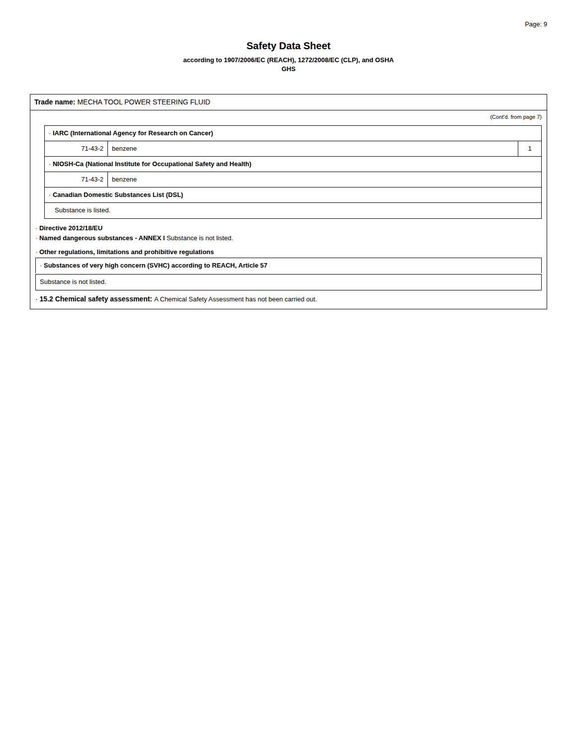Page: 9
Safety Data Sheet
according to 1907/2006/EC (REACH), 1272/2008/EC (CLP), and OSHA
GHS
Trade name: MECHA TOOL POWER STEERING FLUID
(Cont'd. from page 7)
· IARC (International Agency for Research on Cancer)
| 71-43-2 | benzene | 1 |
· NIOSH-Ca (National Institute for Occupational Safety and Health)
| 71-43-2 | benzene |
· Canadian Domestic Substances List (DSL)
Substance is listed.
· Directive 2012/18/EU
· Named dangerous substances - ANNEX I Substance is not listed.
· Other regulations, limitations and prohibitive regulations
· Substances of very high concern (SVHC) according to REACH, Article 57
Substance is not listed.
· 15.2 Chemical safety assessment: A Chemical Safety Assessment has not been carried out.